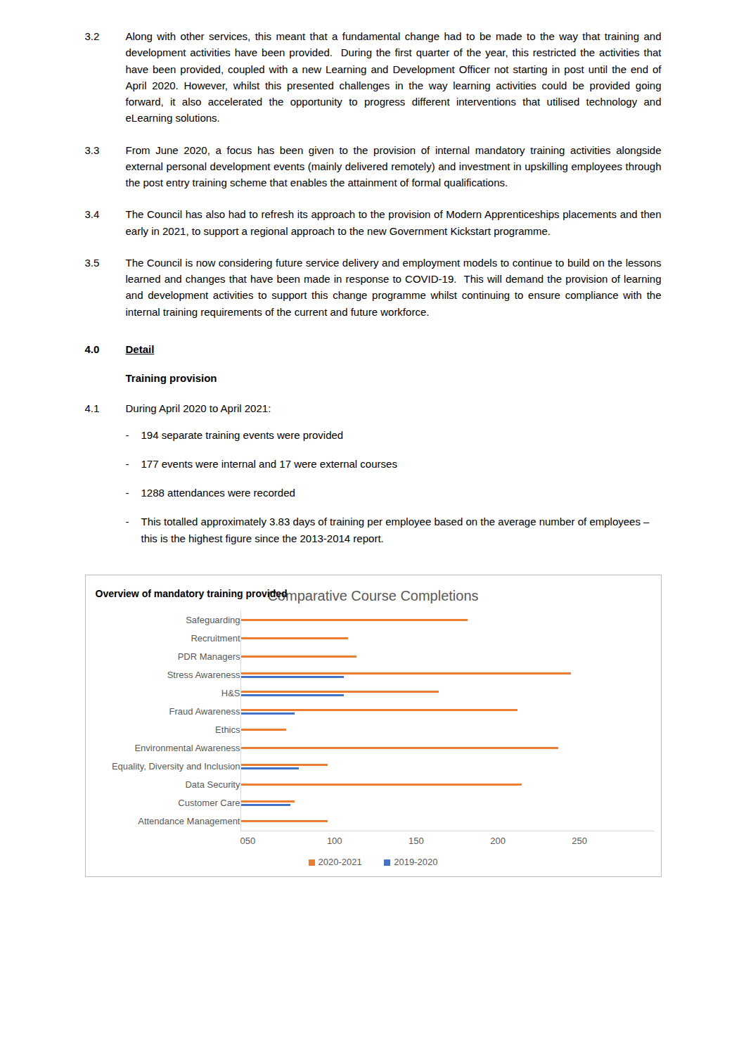3.2
Along with other services, this meant that a fundamental change had to be made to the way that training and development activities have been provided. During the first quarter of the year, this restricted the activities that have been provided, coupled with a new Learning and Development Officer not starting in post until the end of April 2020. However, whilst this presented challenges in the way learning activities could be provided going forward, it also accelerated the opportunity to progress different interventions that utilised technology and eLearning solutions.
3.3
From June 2020, a focus has been given to the provision of internal mandatory training activities alongside external personal development events (mainly delivered remotely) and investment in upskilling employees through the post entry training scheme that enables the attainment of formal qualifications.
3.4
The Council has also had to refresh its approach to the provision of Modern Apprenticeships placements and then early in 2021, to support a regional approach to the new Government Kickstart programme.
3.5
The Council is now considering future service delivery and employment models to continue to build on the lessons learned and changes that have been made in response to COVID-19. This will demand the provision of learning and development activities to support this change programme whilst continuing to ensure compliance with the internal training requirements of the current and future workforce.
4.0
Detail
Training provision
4.1
During April 2020 to April 2021:
194 separate training events were provided
177 events were internal and 17 were external courses
1288 attendances were recorded
This totalled approximately 3.83 days of training per employee based on the average number of employees – this is the highest figure since the 2013-2014 report.
Overview of mandatory training provided
Comparative Course Completions
| Safeguarding | |
| Recruitment | |
| PDR Managers | |
| Stress Awareness | |
| H&S | |
| Fraud Awareness | |
| Ethics | |
| Environmental Awareness | |
| Equality, Diversity and Inclusion | |
| Data Security | |
| Customer Care | |
| Attendance Management | |
0 50 100 150 200 250
2020-2021 2019-2020